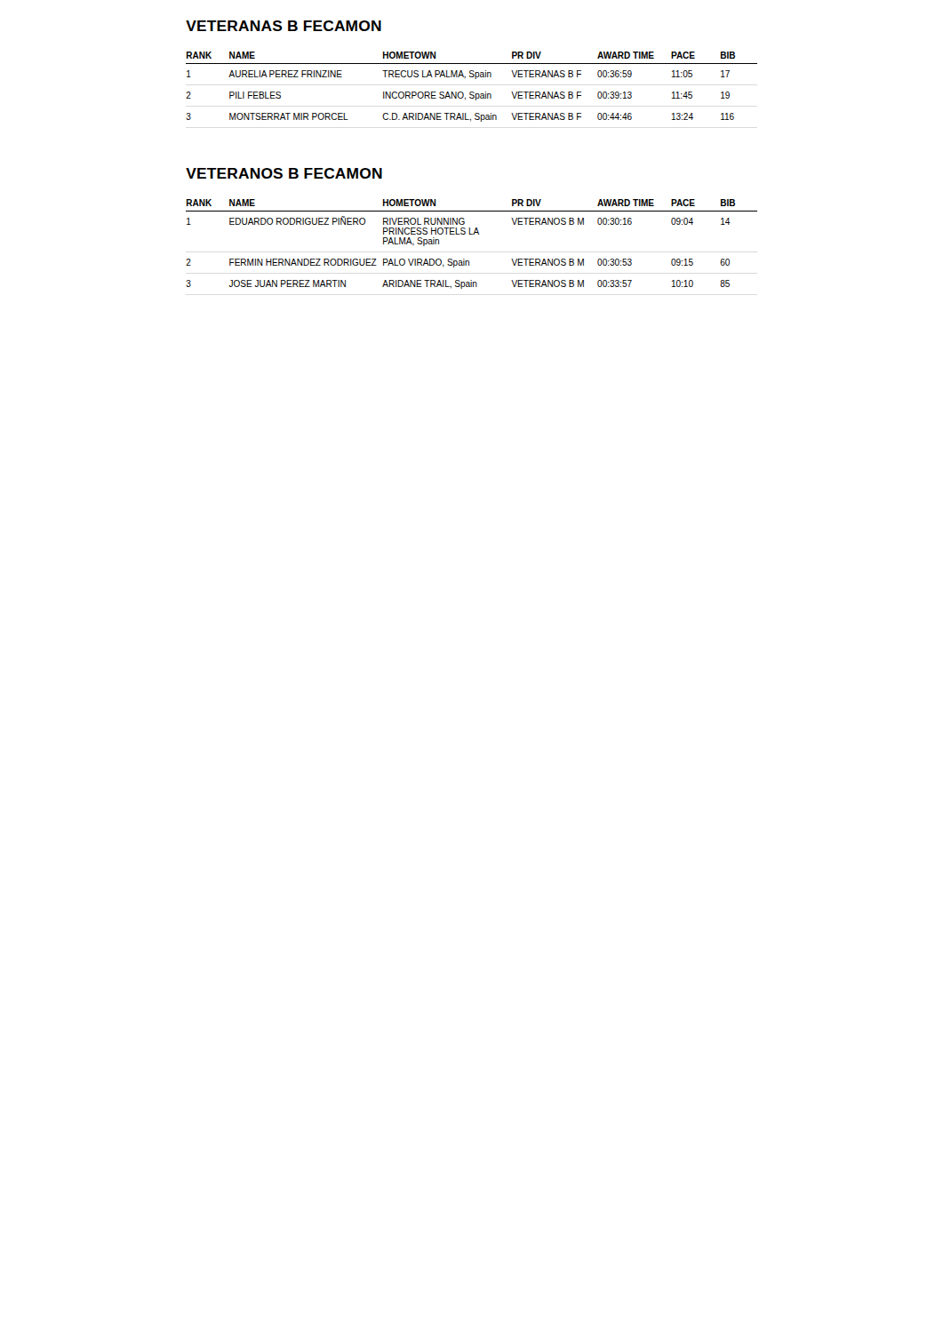VETERANAS B FECAMON
| RANK | NAME | HOMETOWN | PR DIV | AWARD TIME | PACE | BIB |
| --- | --- | --- | --- | --- | --- | --- |
| 1 | AURELIA PEREZ FRINZINE | TRECUS LA PALMA, Spain | VETERANAS B F | 00:36:59 | 11:05 | 17 |
| 2 | PILI FEBLES | INCORPORE SANO, Spain | VETERANAS B F | 00:39:13 | 11:45 | 19 |
| 3 | MONTSERRAT MIR PORCEL | C.D. ARIDANE TRAIL, Spain | VETERANAS B F | 00:44:46 | 13:24 | 116 |
VETERANOS B FECAMON
| RANK | NAME | HOMETOWN | PR DIV | AWARD TIME | PACE | BIB |
| --- | --- | --- | --- | --- | --- | --- |
| 1 | EDUARDO RODRIGUEZ PIÑERO | RIVEROL RUNNING PRINCESS HOTELS LA PALMA, Spain | VETERANOS B M | 00:30:16 | 09:04 | 14 |
| 2 | FERMIN HERNANDEZ RODRIGUEZ | PALO VIRADO, Spain | VETERANOS B M | 00:30:53 | 09:15 | 60 |
| 3 | JOSE JUAN PEREZ MARTIN | ARIDANE TRAIL, Spain | VETERANOS B M | 00:33:57 | 10:10 | 85 |